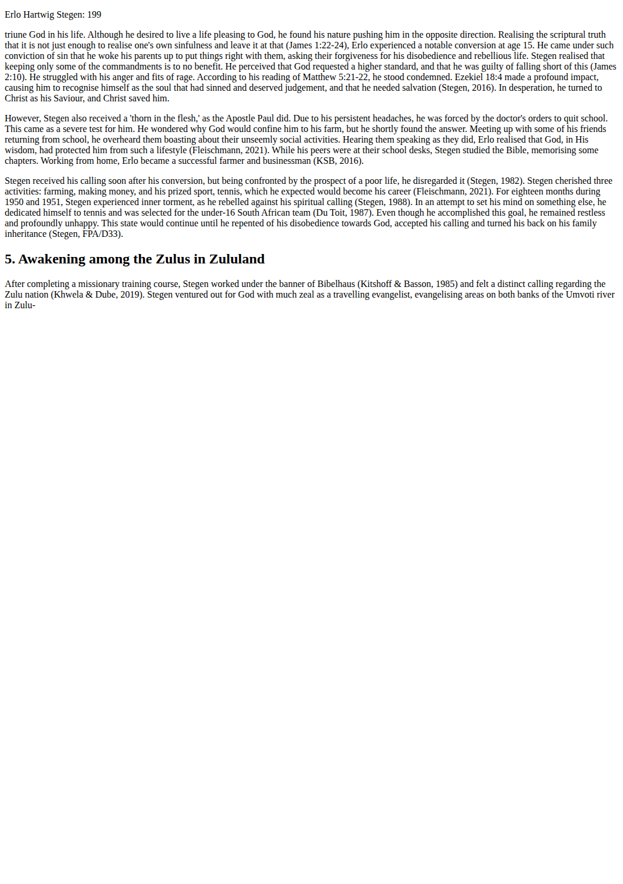Erlo Hartwig Stegen: 199
triune God in his life. Although he desired to live a life pleasing to God, he found his nature pushing him in the opposite direction. Realising the scriptural truth that it is not just enough to realise one's own sinfulness and leave it at that (James 1:22-24), Erlo experienced a notable conversion at age 15. He came under such conviction of sin that he woke his parents up to put things right with them, asking their forgiveness for his disobedience and rebellious life. Stegen realised that keeping only some of the commandments is to no benefit. He perceived that God requested a higher standard, and that he was guilty of falling short of this (James 2:10). He struggled with his anger and fits of rage. According to his reading of Matthew 5:21-22, he stood condemned. Ezekiel 18:4 made a profound impact, causing him to recognise himself as the soul that had sinned and deserved judgement, and that he needed salvation (Stegen, 2016). In desperation, he turned to Christ as his Saviour, and Christ saved him.
However, Stegen also received a 'thorn in the flesh,' as the Apostle Paul did. Due to his persistent headaches, he was forced by the doctor's orders to quit school. This came as a severe test for him. He wondered why God would confine him to his farm, but he shortly found the answer. Meeting up with some of his friends returning from school, he overheard them boasting about their unseemly social activities. Hearing them speaking as they did, Erlo realised that God, in His wisdom, had protected him from such a lifestyle (Fleischmann, 2021). While his peers were at their school desks, Stegen studied the Bible, memorising some chapters. Working from home, Erlo became a successful farmer and businessman (KSB, 2016).
Stegen received his calling soon after his conversion, but being confronted by the prospect of a poor life, he disregarded it (Stegen, 1982). Stegen cherished three activities: farming, making money, and his prized sport, tennis, which he expected would become his career (Fleischmann, 2021). For eighteen months during 1950 and 1951, Stegen experienced inner torment, as he rebelled against his spiritual calling (Stegen, 1988). In an attempt to set his mind on something else, he dedicated himself to tennis and was selected for the under-16 South African team (Du Toit, 1987). Even though he accomplished this goal, he remained restless and profoundly unhappy. This state would continue until he repented of his disobedience towards God, accepted his calling and turned his back on his family inheritance (Stegen, FPA/D33).
5. Awakening among the Zulus in Zululand
After completing a missionary training course, Stegen worked under the banner of Bibelhaus (Kitshoff & Basson, 1985) and felt a distinct calling regarding the Zulu nation (Khwela & Dube, 2019). Stegen ventured out for God with much zeal as a travelling evangelist, evangelising areas on both banks of the Umvoti river in Zulu-